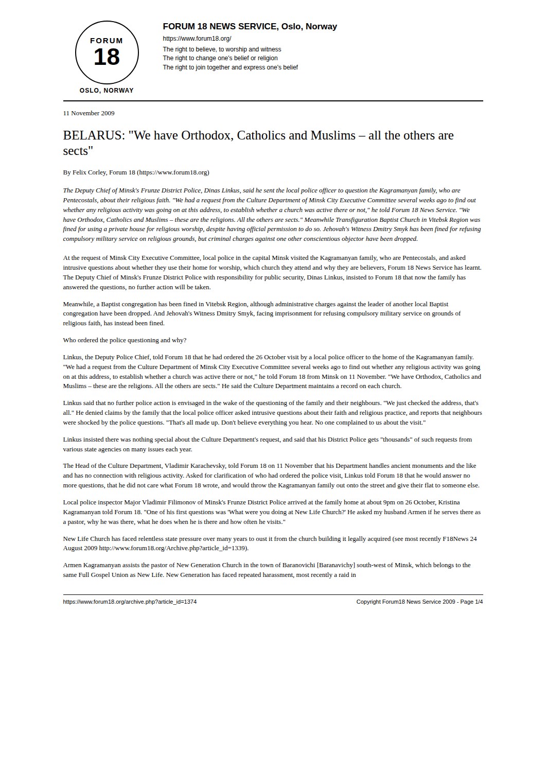FORUM 18
OSLO, NORWAY
FORUM 18 NEWS SERVICE, Oslo, Norway
https://www.forum18.org/
The right to believe, to worship and witness
The right to change one's belief or religion
The right to join together and express one's belief
11 November 2009
BELARUS: "We have Orthodox, Catholics and Muslims – all the others are sects"
By Felix Corley, Forum 18 (https://www.forum18.org)
The Deputy Chief of Minsk's Frunze District Police, Dinas Linkus, said he sent the local police officer to question the Kagramanyan family, who are Pentecostals, about their religious faith. "We had a request from the Culture Department of Minsk City Executive Committee several weeks ago to find out whether any religious activity was going on at this address, to establish whether a church was active there or not," he told Forum 18 News Service. "We have Orthodox, Catholics and Muslims – these are the religions. All the others are sects." Meanwhile Transfiguration Baptist Church in Vitebsk Region was fined for using a private house for religious worship, despite having official permission to do so. Jehovah's Witness Dmitry Smyk has been fined for refusing compulsory military service on religious grounds, but criminal charges against one other conscientious objector have been dropped.
At the request of Minsk City Executive Committee, local police in the capital Minsk visited the Kagramanyan family, who are Pentecostals, and asked intrusive questions about whether they use their home for worship, which church they attend and why they are believers, Forum 18 News Service has learnt. The Deputy Chief of Minsk's Frunze District Police with responsibility for public security, Dinas Linkus, insisted to Forum 18 that now the family has answered the questions, no further action will be taken.
Meanwhile, a Baptist congregation has been fined in Vitebsk Region, although administrative charges against the leader of another local Baptist congregation have been dropped. And Jehovah's Witness Dmitry Smyk, facing imprisonment for refusing compulsory military service on grounds of religious faith, has instead been fined.
Who ordered the police questioning and why?
Linkus, the Deputy Police Chief, told Forum 18 that he had ordered the 26 October visit by a local police officer to the home of the Kagramanyan family. "We had a request from the Culture Department of Minsk City Executive Committee several weeks ago to find out whether any religious activity was going on at this address, to establish whether a church was active there or not," he told Forum 18 from Minsk on 11 November. "We have Orthodox, Catholics and Muslims – these are the religions. All the others are sects." He said the Culture Department maintains a record on each church.
Linkus said that no further police action is envisaged in the wake of the questioning of the family and their neighbours. "We just checked the address, that's all." He denied claims by the family that the local police officer asked intrusive questions about their faith and religious practice, and reports that neighbours were shocked by the police questions. "That's all made up. Don't believe everything you hear. No one complained to us about the visit."
Linkus insisted there was nothing special about the Culture Department's request, and said that his District Police gets "thousands" of such requests from various state agencies on many issues each year.
The Head of the Culture Department, Vladimir Karachevsky, told Forum 18 on 11 November that his Department handles ancient monuments and the like and has no connection with religious activity. Asked for clarification of who had ordered the police visit, Linkus told Forum 18 that he would answer no more questions, that he did not care what Forum 18 wrote, and would throw the Kagramanyan family out onto the street and give their flat to someone else.
Local police inspector Major Vladimir Filimonov of Minsk's Frunze District Police arrived at the family home at about 9pm on 26 October, Kristina Kagramanyan told Forum 18. "One of his first questions was 'What were you doing at New Life Church?' He asked my husband Armen if he serves there as a pastor, why he was there, what he does when he is there and how often he visits."
New Life Church has faced relentless state pressure over many years to oust it from the church building it legally acquired (see most recently F18News 24 August 2009 http://www.forum18.org/Archive.php?article_id=1339).
Armen Kagramanyan assists the pastor of New Generation Church in the town of Baranovichi [Baranavichy] south-west of Minsk, which belongs to the same Full Gospel Union as New Life. New Generation has faced repeated harassment, most recently a raid in
https://www.forum18.org/archive.php?article_id=1374 Copyright Forum18 News Service 2009 - Page 1/4